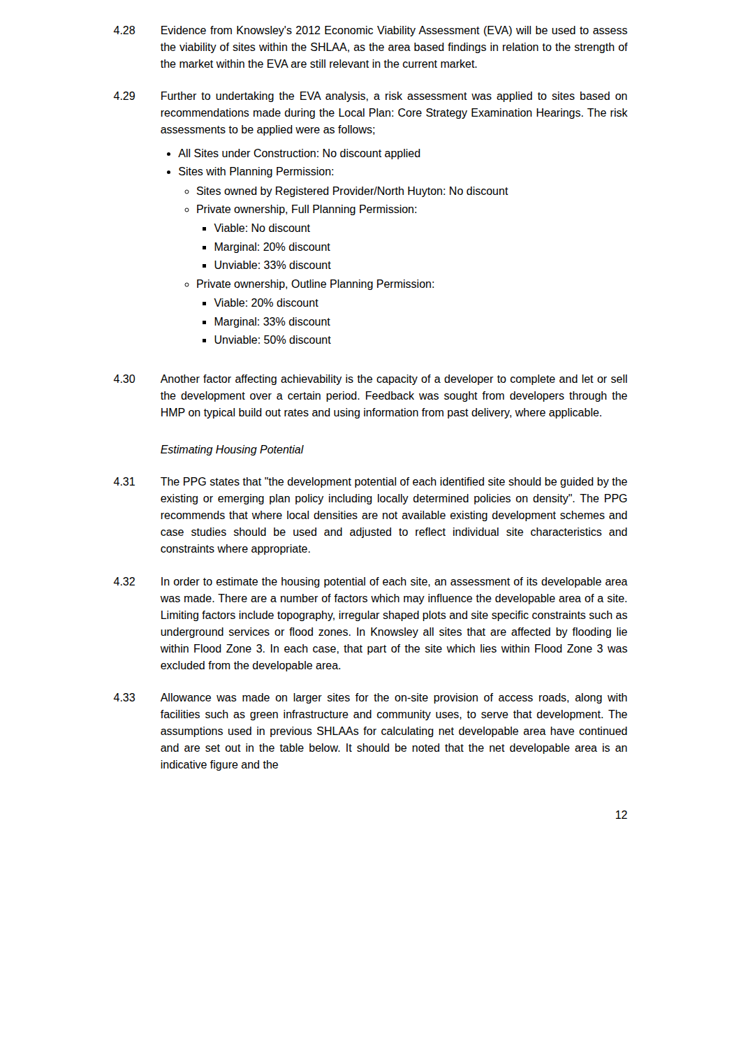4.28
Evidence from Knowsley's 2012 Economic Viability Assessment (EVA) will be used to assess the viability of sites within the SHLAA, as the area based findings in relation to the strength of the market within the EVA are still relevant in the current market.
4.29
Further to undertaking the EVA analysis, a risk assessment was applied to sites based on recommendations made during the Local Plan: Core Strategy Examination Hearings. The risk assessments to be applied were as follows;
All Sites under Construction: No discount applied
Sites with Planning Permission:
Sites owned by Registered Provider/North Huyton: No discount
Private ownership, Full Planning Permission:
Viable: No discount
Marginal: 20% discount
Unviable: 33% discount
Private ownership, Outline Planning Permission:
Viable: 20% discount
Marginal: 33% discount
Unviable: 50% discount
4.30
Another factor affecting achievability is the capacity of a developer to complete and let or sell the development over a certain period. Feedback was sought from developers through the HMP on typical build out rates and using information from past delivery, where applicable.
Estimating Housing Potential
4.31
The PPG states that "the development potential of each identified site should be guided by the existing or emerging plan policy including locally determined policies on density". The PPG recommends that where local densities are not available existing development schemes and case studies should be used and adjusted to reflect individual site characteristics and constraints where appropriate.
4.32
In order to estimate the housing potential of each site, an assessment of its developable area was made. There are a number of factors which may influence the developable area of a site. Limiting factors include topography, irregular shaped plots and site specific constraints such as underground services or flood zones. In Knowsley all sites that are affected by flooding lie within Flood Zone 3. In each case, that part of the site which lies within Flood Zone 3 was excluded from the developable area.
4.33
Allowance was made on larger sites for the on-site provision of access roads, along with facilities such as green infrastructure and community uses, to serve that development. The assumptions used in previous SHLAAs for calculating net developable area have continued and are set out in the table below. It should be noted that the net developable area is an indicative figure and the
12